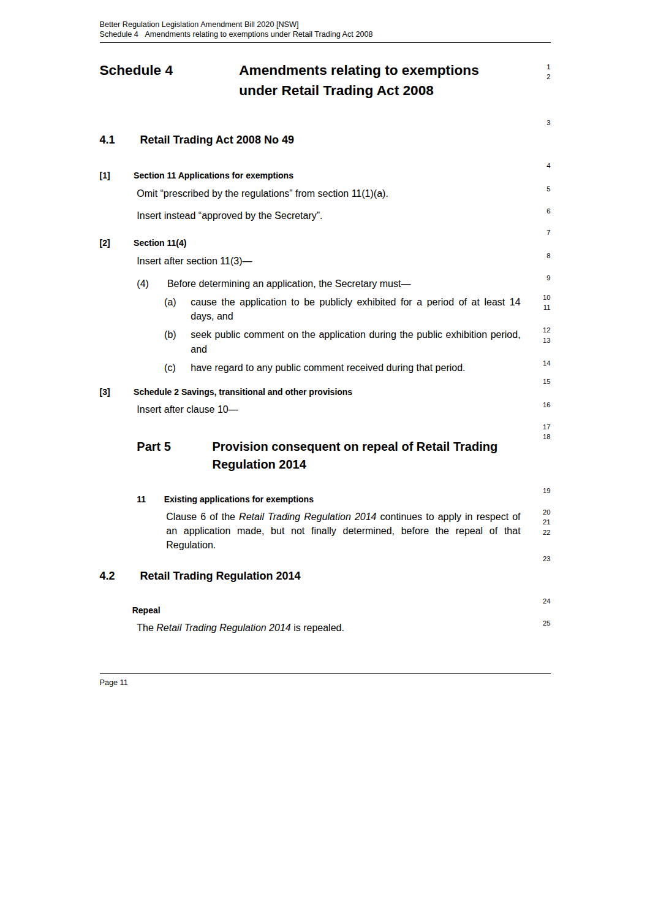Better Regulation Legislation Amendment Bill 2020 [NSW]
Schedule 4 Amendments relating to exemptions under Retail Trading Act 2008
Schedule 4
Amendments relating to exemptions under Retail Trading Act 2008
12
4.1
Retail Trading Act 2008 No 49
3
[1]
Section 11 Applications for exemptions
4
Omit “prescribed by the regulations” from section 11(1)(a).
5
Insert instead “approved by the Secretary”.
6
[2]
Section 11(4)
7
Insert after section 11(3)—
8
(4)
Before determining an application, the Secretary must—
9
(a)
cause the application to be publicly exhibited for a period of at least 14 days, and
1011
(b)
seek public comment on the application during the public exhibition period, and
1213
(c)
have regard to any public comment received during that period.
14
[3]
Schedule 2 Savings, transitional and other provisions
15
Insert after clause 10—
16
Part 5
Provision consequent on repeal of Retail Trading Regulation 2014
1718
11
Existing applications for exemptions
19
Clause 6 of the Retail Trading Regulation 2014 continues to apply in respect of an application made, but not finally determined, before the repeal of that Regulation.
202122
4.2
Retail Trading Regulation 2014
23
Repeal
24
The Retail Trading Regulation 2014 is repealed.
25
Page 11